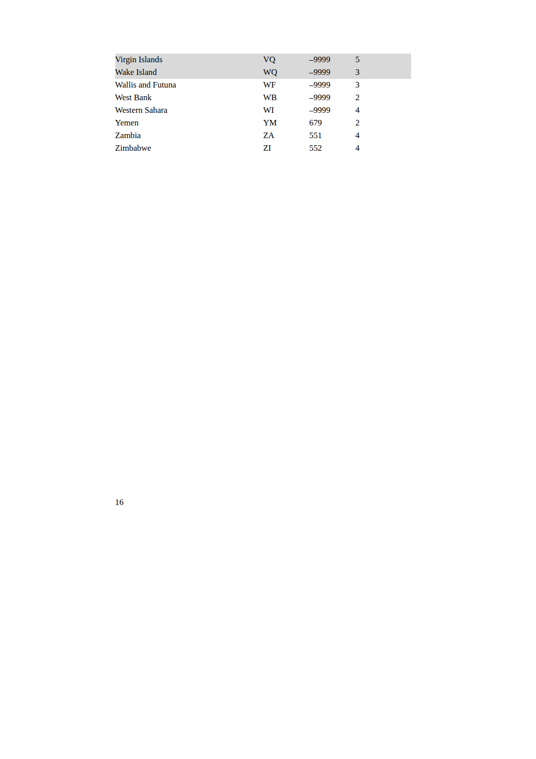| Virgin Islands | VQ | –9999 | 5 | |
| Wake Island | WQ | –9999 | 3 | |
| Wallis and Futuna | WF | –9999 | 3 | |
| West Bank | WB | –9999 | 2 | |
| Western Sahara | WI | –9999 | 4 | |
| Yemen | YM | 679 | 2 | |
| Zambia | ZA | 551 | 4 | |
| Zimbabwe | ZI | 552 | 4 | |
16